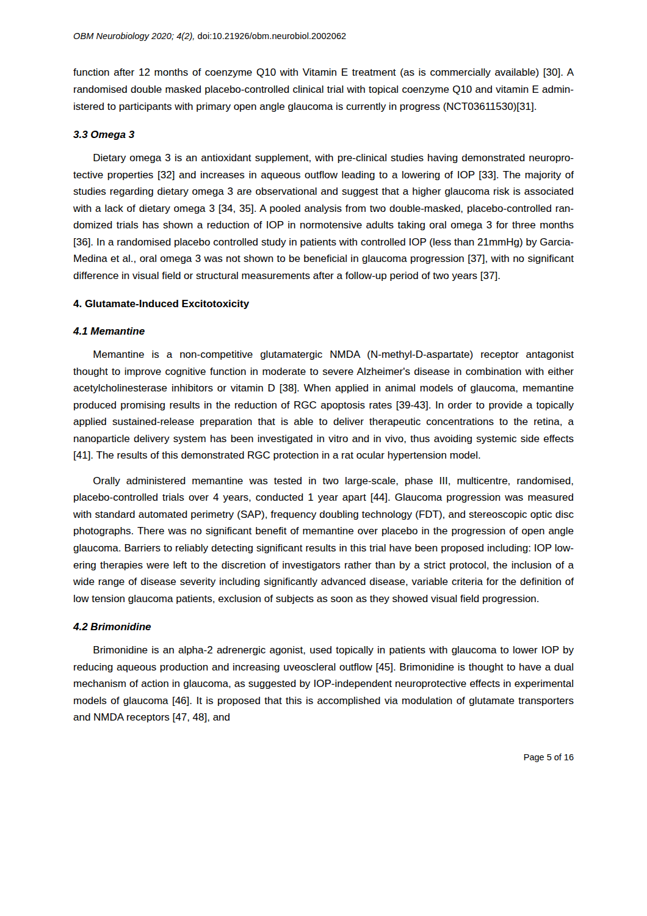OBM Neurobiology 2020; 4(2), doi:10.21926/obm.neurobiol.2002062
function after 12 months of coenzyme Q10 with Vitamin E treatment (as is commercially available) [30]. A randomised double masked placebo-controlled clinical trial with topical coenzyme Q10 and vitamin E administered to participants with primary open angle glaucoma is currently in progress (NCT03611530)[31].
3.3 Omega 3
Dietary omega 3 is an antioxidant supplement, with pre-clinical studies having demonstrated neuroprotective properties [32] and increases in aqueous outflow leading to a lowering of IOP [33]. The majority of studies regarding dietary omega 3 are observational and suggest that a higher glaucoma risk is associated with a lack of dietary omega 3 [34, 35]. A pooled analysis from two double-masked, placebo-controlled randomized trials has shown a reduction of IOP in normotensive adults taking oral omega 3 for three months [36]. In a randomised placebo controlled study in patients with controlled IOP (less than 21mmHg) by Garcia-Medina et al., oral omega 3 was not shown to be beneficial in glaucoma progression [37], with no significant difference in visual field or structural measurements after a follow-up period of two years [37].
4. Glutamate-Induced Excitotoxicity
4.1 Memantine
Memantine is a non-competitive glutamatergic NMDA (N-methyl-D-aspartate) receptor antagonist thought to improve cognitive function in moderate to severe Alzheimer's disease in combination with either acetylcholinesterase inhibitors or vitamin D [38]. When applied in animal models of glaucoma, memantine produced promising results in the reduction of RGC apoptosis rates [39-43]. In order to provide a topically applied sustained-release preparation that is able to deliver therapeutic concentrations to the retina, a nanoparticle delivery system has been investigated in vitro and in vivo, thus avoiding systemic side effects [41]. The results of this demonstrated RGC protection in a rat ocular hypertension model.
Orally administered memantine was tested in two large-scale, phase III, multicentre, randomised, placebo-controlled trials over 4 years, conducted 1 year apart [44]. Glaucoma progression was measured with standard automated perimetry (SAP), frequency doubling technology (FDT), and stereoscopic optic disc photographs. There was no significant benefit of memantine over placebo in the progression of open angle glaucoma. Barriers to reliably detecting significant results in this trial have been proposed including: IOP lowering therapies were left to the discretion of investigators rather than by a strict protocol, the inclusion of a wide range of disease severity including significantly advanced disease, variable criteria for the definition of low tension glaucoma patients, exclusion of subjects as soon as they showed visual field progression.
4.2 Brimonidine
Brimonidine is an alpha-2 adrenergic agonist, used topically in patients with glaucoma to lower IOP by reducing aqueous production and increasing uveoscleral outflow [45]. Brimonidine is thought to have a dual mechanism of action in glaucoma, as suggested by IOP-independent neuroprotective effects in experimental models of glaucoma [46]. It is proposed that this is accomplished via modulation of glutamate transporters and NMDA receptors [47, 48], and
Page 5 of 16